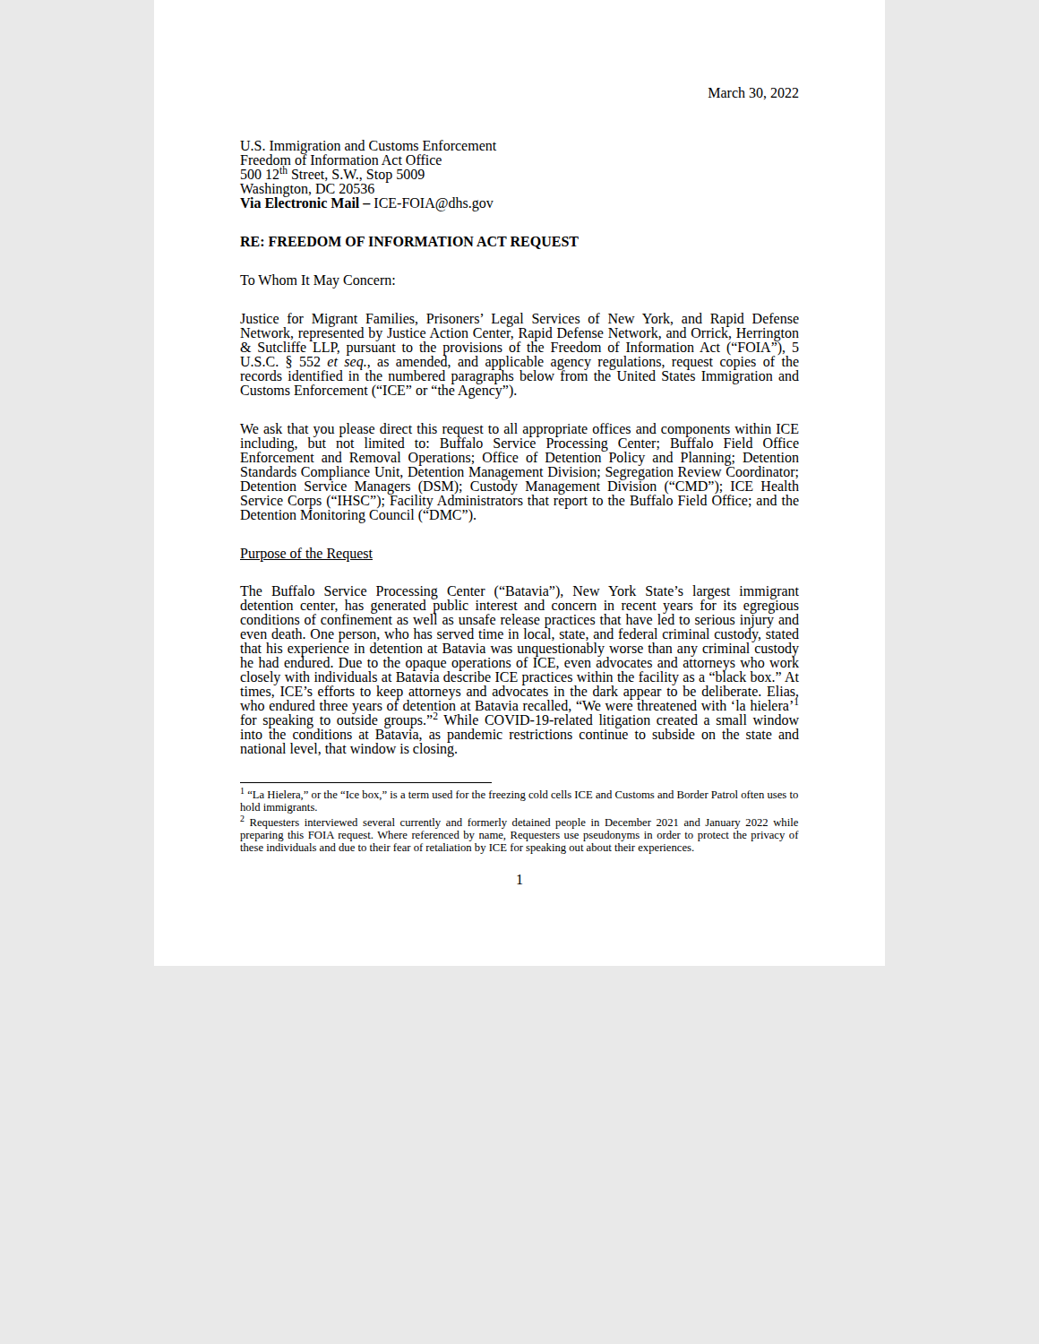March 30, 2022
U.S. Immigration and Customs Enforcement
Freedom of Information Act Office
500 12th Street, S.W., Stop 5009
Washington, DC 20536
Via Electronic Mail – ICE-FOIA@dhs.gov
RE: FREEDOM OF INFORMATION ACT REQUEST
To Whom It May Concern:
Justice for Migrant Families, Prisoners’ Legal Services of New York, and Rapid Defense Network, represented by Justice Action Center, Rapid Defense Network, and Orrick, Herrington & Sutcliffe LLP, pursuant to the provisions of the Freedom of Information Act (“FOIA”), 5 U.S.C. § 552 et seq., as amended, and applicable agency regulations, request copies of the records identified in the numbered paragraphs below from the United States Immigration and Customs Enforcement (“ICE” or “the Agency”).
We ask that you please direct this request to all appropriate offices and components within ICE including, but not limited to: Buffalo Service Processing Center; Buffalo Field Office Enforcement and Removal Operations; Office of Detention Policy and Planning; Detention Standards Compliance Unit, Detention Management Division; Segregation Review Coordinator; Detention Service Managers (DSM); Custody Management Division (“CMD”); ICE Health Service Corps (“IHSC”); Facility Administrators that report to the Buffalo Field Office; and the Detention Monitoring Council (“DMC”).
Purpose of the Request
The Buffalo Service Processing Center (“Batavia”), New York State’s largest immigrant detention center, has generated public interest and concern in recent years for its egregious conditions of confinement as well as unsafe release practices that have led to serious injury and even death. One person, who has served time in local, state, and federal criminal custody, stated that his experience in detention at Batavia was unquestionably worse than any criminal custody he had endured. Due to the opaque operations of ICE, even advocates and attorneys who work closely with individuals at Batavia describe ICE practices within the facility as a “black box.” At times, ICE’s efforts to keep attorneys and advocates in the dark appear to be deliberate. Elias, who endured three years of detention at Batavia recalled, “We were threatened with ‘la hielera’1 for speaking to outside groups.”2 While COVID-19-related litigation created a small window into the conditions at Batavia, as pandemic restrictions continue to subside on the state and national level, that window is closing.
1 “La Hielera,” or the “Ice box,” is a term used for the freezing cold cells ICE and Customs and Border Patrol often uses to hold immigrants.
2 Requesters interviewed several currently and formerly detained people in December 2021 and January 2022 while preparing this FOIA request. Where referenced by name, Requesters use pseudonyms in order to protect the privacy of these individuals and due to their fear of retaliation by ICE for speaking out about their experiences.
1